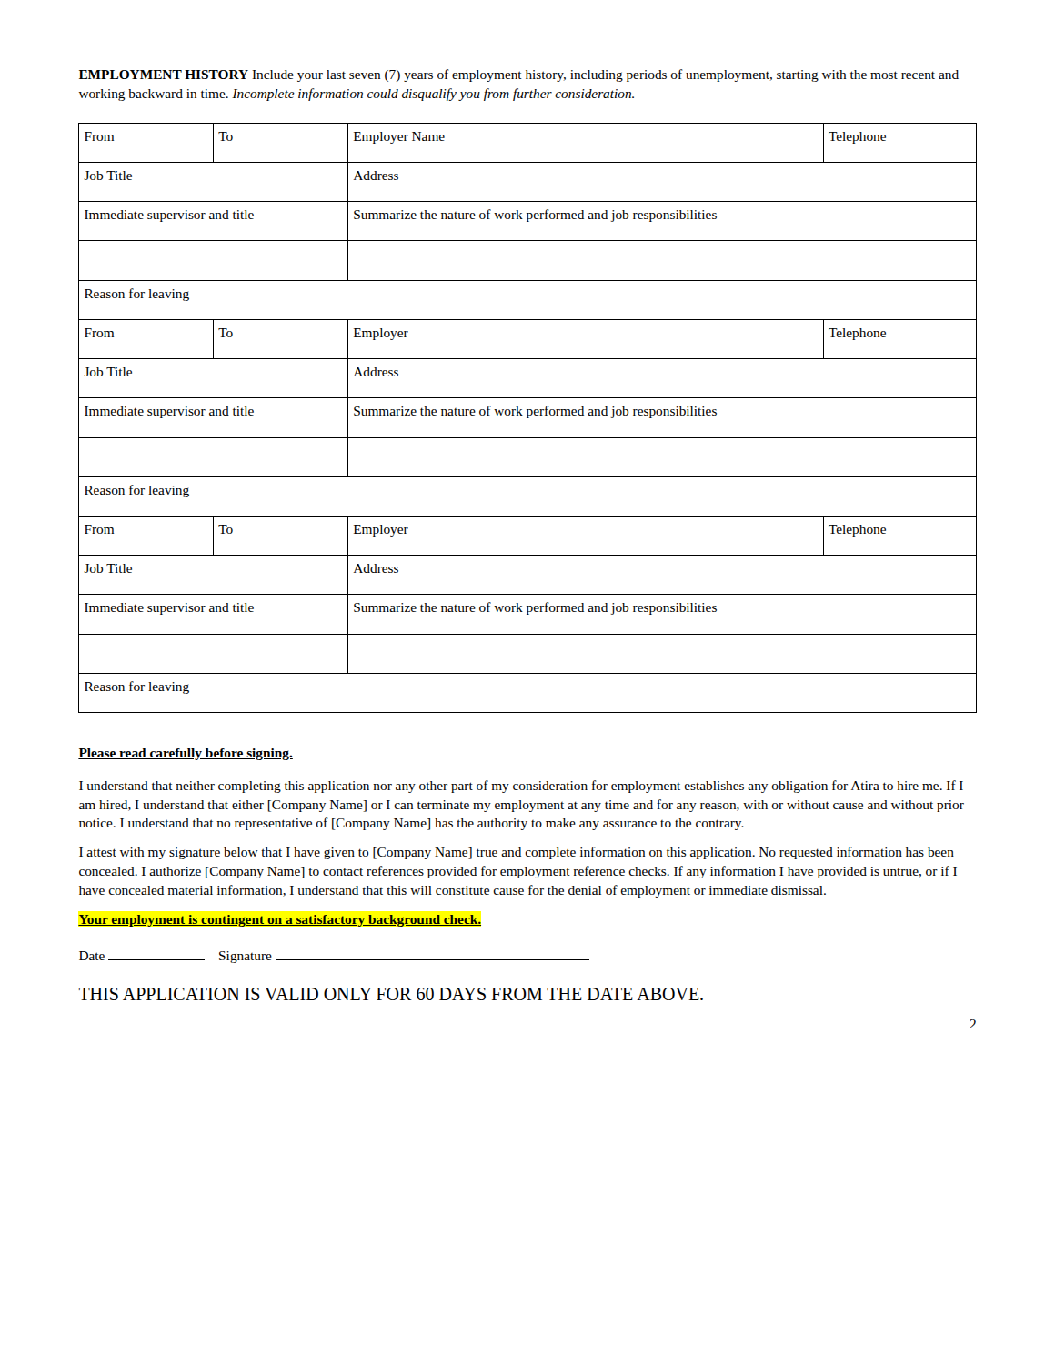EMPLOYMENT HISTORY Include your last seven (7) years of employment history, including periods of unemployment, starting with the most recent and working backward in time. Incomplete information could disqualify you from further consideration.
| From | To | Employer Name | Telephone |
| Job Title | Address |
| Immediate supervisor and title | Summarize the nature of work performed and job responsibilities |
| Reason for leaving |
| From | To | Employer | Telephone |
| Job Title | Address |
| Immediate supervisor and title | Summarize the nature of work performed and job responsibilities |
| Reason for leaving |
| From | To | Employer | Telephone |
| Job Title | Address |
| Immediate supervisor and title | Summarize the nature of work performed and job responsibilities |
| Reason for leaving |
Please read carefully before signing.
I understand that neither completing this application nor any other part of my consideration for employment establishes any obligation for Atira to hire me. If I am hired, I understand that either [Company Name] or I can terminate my employment at any time and for any reason, with or without cause and without prior notice. I understand that no representative of [Company Name] has the authority to make any assurance to the contrary.
I attest with my signature below that I have given to [Company Name] true and complete information on this application. No requested information has been concealed. I authorize [Company Name] to contact references provided for employment reference checks. If any information I have provided is untrue, or if I have concealed material information, I understand that this will constitute cause for the denial of employment or immediate dismissal.
Your employment is contingent on a satisfactory background check.
Date Signature
THIS APPLICATION IS VALID ONLY FOR 60 DAYS FROM THE DATE ABOVE.
2